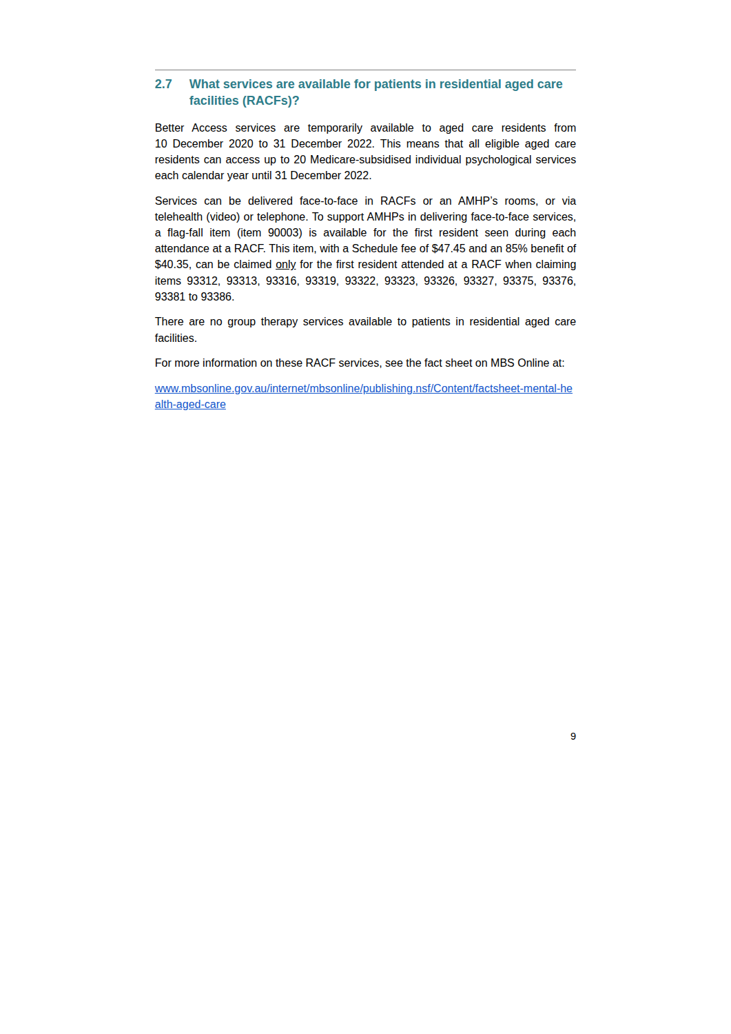2.7 What services are available for patients in residential aged care facilities (RACFs)?
Better Access services are temporarily available to aged care residents from 10 December 2020 to 31 December 2022. This means that all eligible aged care residents can access up to 20 Medicare-subsidised individual psychological services each calendar year until 31 December 2022.
Services can be delivered face-to-face in RACFs or an AMHP’s rooms, or via telehealth (video) or telephone. To support AMHPs in delivering face-to-face services, a flag-fall item (item 90003) is available for the first resident seen during each attendance at a RACF. This item, with a Schedule fee of $47.45 and an 85% benefit of $40.35, can be claimed only for the first resident attended at a RACF when claiming items 93312, 93313, 93316, 93319, 93322, 93323, 93326, 93327, 93375, 93376, 93381 to 93386.
There are no group therapy services available to patients in residential aged care facilities.
For more information on these RACF services, see the fact sheet on MBS Online at:
www.mbsonline.gov.au/internet/mbsonline/publishing.nsf/Content/factsheet-mental-health-aged-care
9